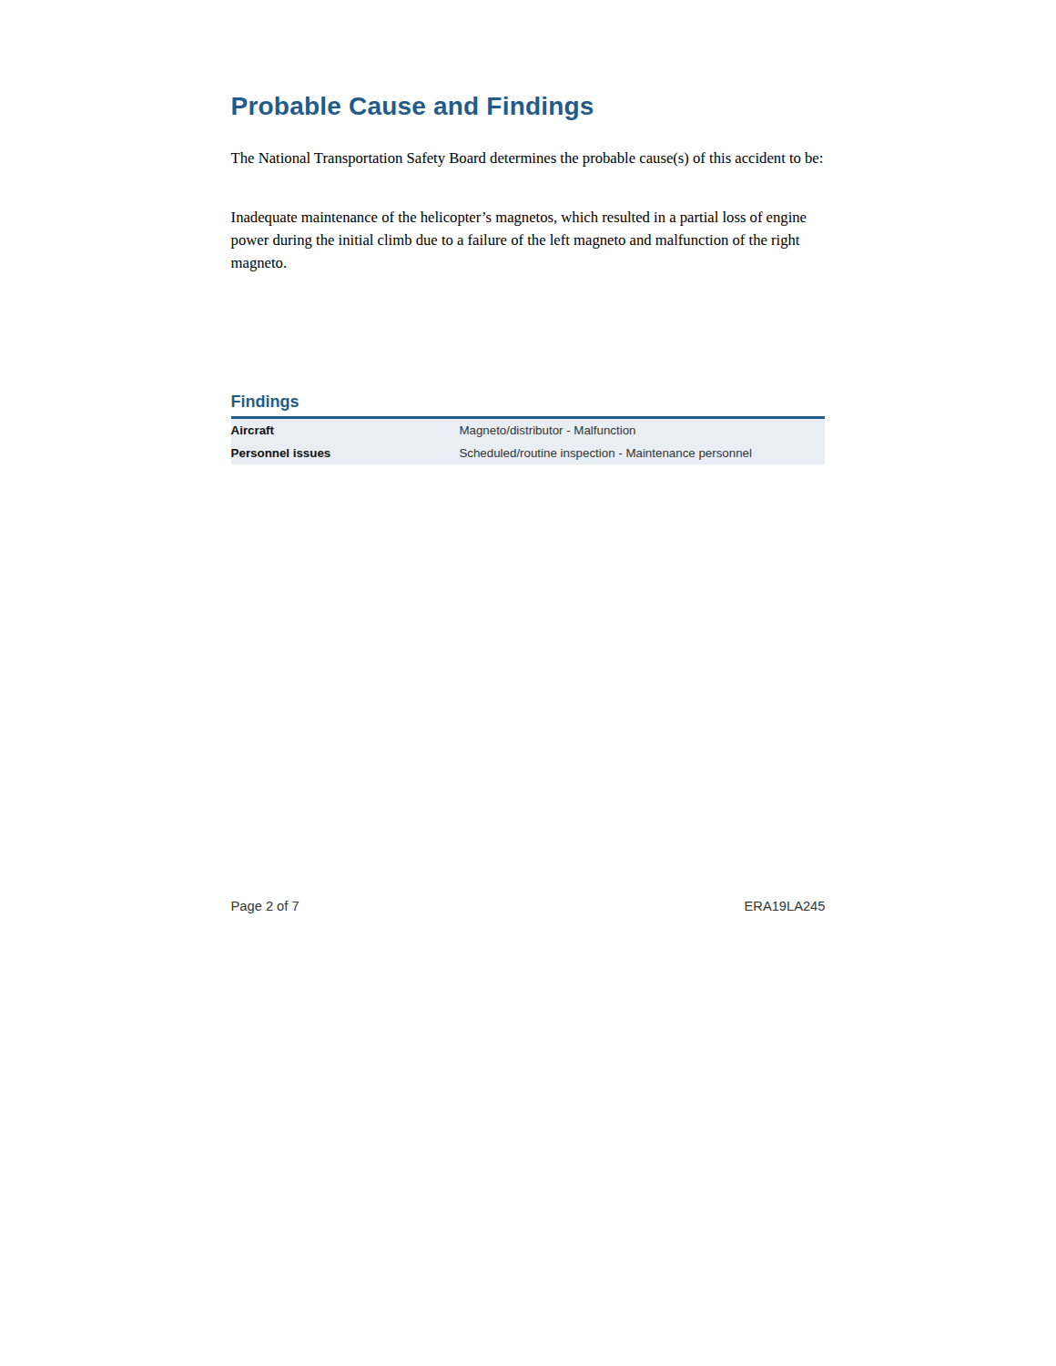Probable Cause and Findings
The National Transportation Safety Board determines the probable cause(s) of this accident to be:
Inadequate maintenance of the helicopter’s magnetos, which resulted in a partial loss of engine power during the initial climb due to a failure of the left magneto and malfunction of the right magneto.
Findings
| Aircraft | Magneto/distributor - Malfunction |
| Personnel issues | Scheduled/routine inspection - Maintenance personnel |
Page 2 of 7 ERA19LA245